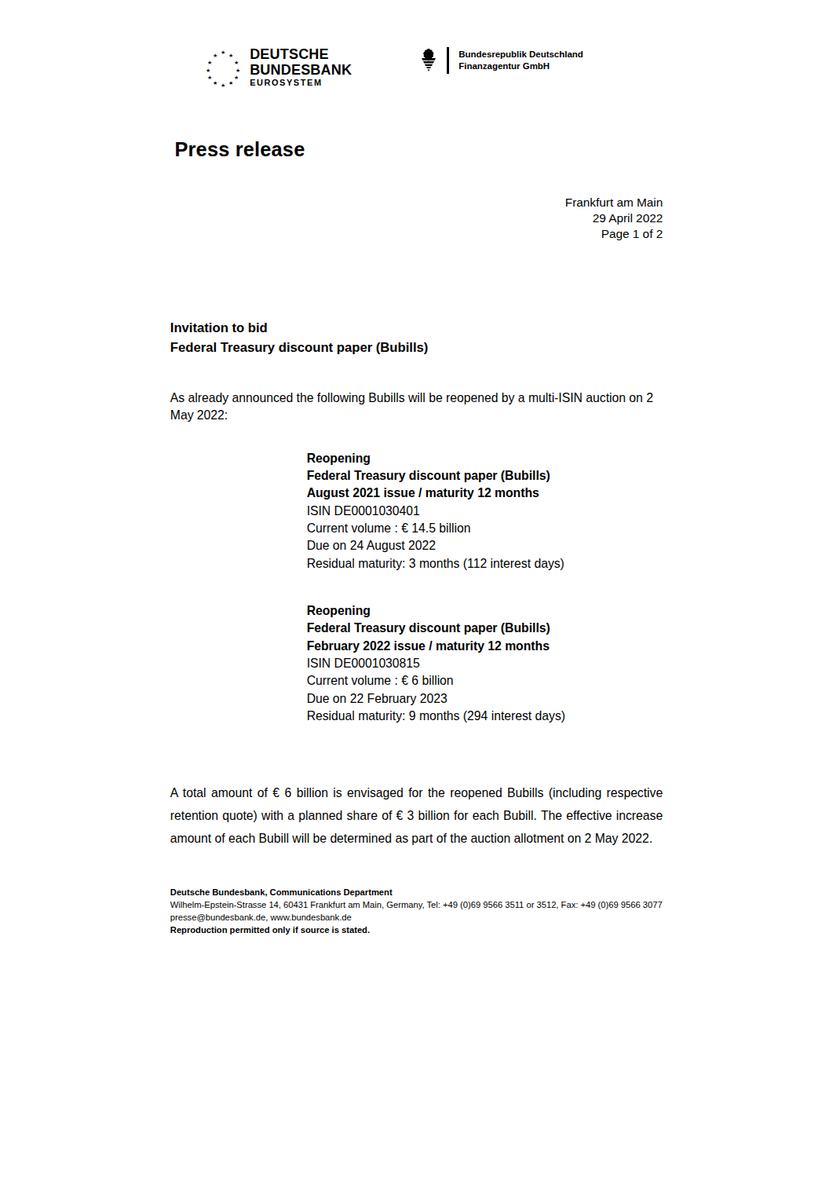★ ★ ★ ★ ★ ★ ★ ★ ★ ★ ★ ★
DEUTSCHE
BUNDESBANK EUROSYSTEM
Bundesrepublik Deutschland
Finanzagentur GmbH
Press release
Frankfurt am Main
29 April 2022
Page 1 of 2
Invitation to bid
Federal Treasury discount paper (Bubills)
As already announced the following Bubills will be reopened by a multi-ISIN auction on 2 May 2022:
Reopening
Federal Treasury discount paper (Bubills)
August 2021 issue / maturity 12 months
ISIN DE0001030401
Current volume : € 14.5 billion
Due on 24 August 2022
Residual maturity: 3 months (112 interest days)
Reopening
Federal Treasury discount paper (Bubills)
February 2022 issue / maturity 12 months
ISIN DE0001030815
Current volume : € 6 billion
Due on 22 February 2023
Residual maturity: 9 months (294 interest days)
A total amount of € 6 billion is envisaged for the reopened Bubills (including respective retention quote) with a planned share of € 3 billion for each Bubill. The effective increase amount of each Bubill will be determined as part of the auction allotment on 2 May 2022.
Deutsche Bundesbank, Communications Department
Wilhelm-Epstein-Strasse 14, 60431 Frankfurt am Main, Germany, Tel: +49 (0)69 9566 3511 or 3512, Fax: +49 (0)69 9566 3077
presse@bundesbank.de, www.bundesbank.de
Reproduction permitted only if source is stated.